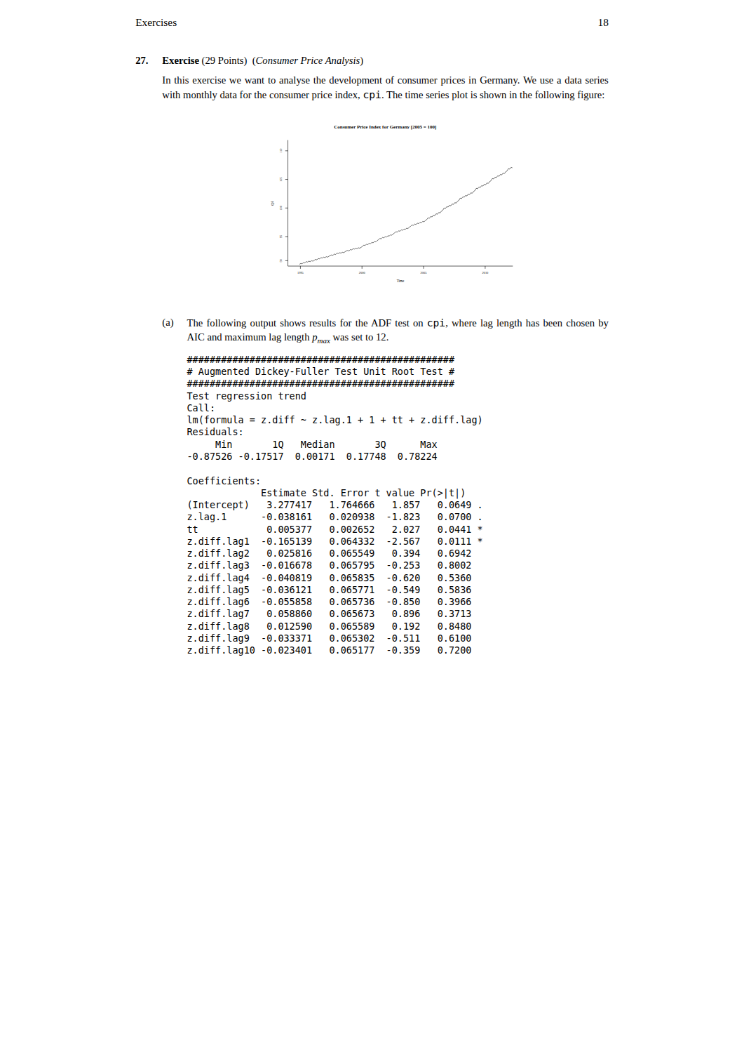Exercises 18
27.
Exercise (29 Points) (Consumer Price Analysis)
In this exercise we want to analyse the development of consumer prices in Germany. We use a data series with monthly data for the consumer price index, cpi. The time series plot is shown in the following figure:
Consumer Price Index for Germany [2005 = 100] Consumer Price Index for Germany [2005 = 100] 110 105 100 95 90 cpi 1995 2000 2005 2010 Time
The following output shows results for the ADF test on cpi, where lag length has been chosen by AIC and maximum lag length pmax was set to 12.
###############################################
# Augmented Dickey-Fuller Test Unit Root Test #
###############################################
Test regression trend
Call:
lm(formula = z.diff ~ z.lag.1 + 1 + tt + z.diff.lag)
Residuals:
     Min       1Q   Median       3Q      Max
-0.87526 -0.17517  0.00171  0.17748  0.78224

Coefficients:
             Estimate Std. Error t value Pr(>|t|)
(Intercept)   3.277417   1.764666   1.857   0.0649 .
z.lag.1      -0.038161   0.020938  -1.823   0.0700 .
tt            0.005377   0.002652   2.027   0.0441 *
z.diff.lag1  -0.165139   0.064332  -2.567   0.0111 *
z.diff.lag2   0.025816   0.065549   0.394   0.6942
z.diff.lag3  -0.016678   0.065795  -0.253   0.8002
z.diff.lag4  -0.040819   0.065835  -0.620   0.5360
z.diff.lag5  -0.036121   0.065771  -0.549   0.5836
z.diff.lag6  -0.055858   0.065736  -0.850   0.3966
z.diff.lag7   0.058860   0.065673   0.896   0.3713
z.diff.lag8   0.012590   0.065589   0.192   0.8480
z.diff.lag9  -0.033371   0.065302  -0.511   0.6100
z.diff.lag10 -0.023401   0.065177  -0.359   0.7200